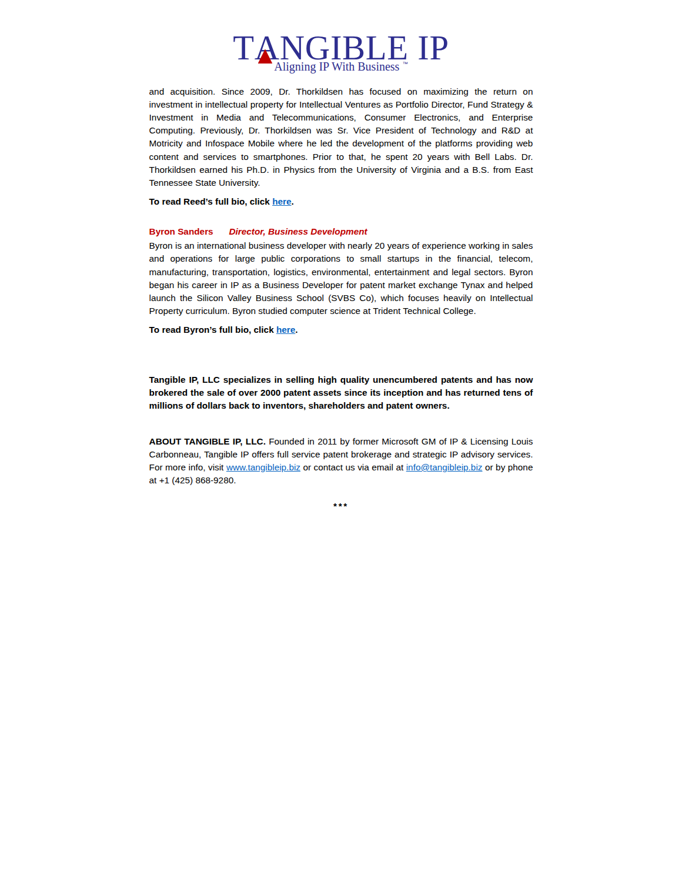TANGIBLE IP
Aligning IP With Business ™
and acquisition. Since 2009, Dr. Thorkildsen has focused on maximizing the return on investment in intellectual property for Intellectual Ventures as Portfolio Director, Fund Strategy & Investment in Media and Telecommunications, Consumer Electronics, and Enterprise Computing. Previously, Dr. Thorkildsen was Sr. Vice President of Technology and R&D at Motricity and Infospace Mobile where he led the development of the platforms providing web content and services to smartphones. Prior to that, he spent 20 years with Bell Labs. Dr. Thorkildsen earned his Ph.D. in Physics from the University of Virginia and a B.S. from East Tennessee State University.
To read Reed’s full bio, click here.
Byron Sanders Director, Business Development
Byron is an international business developer with nearly 20 years of experience working in sales and operations for large public corporations to small startups in the financial, telecom, manufacturing, transportation, logistics, environmental, entertainment and legal sectors. Byron began his career in IP as a Business Developer for patent market exchange Tynax and helped launch the Silicon Valley Business School (SVBS Co), which focuses heavily on Intellectual Property curriculum. Byron studied computer science at Trident Technical College.
To read Byron’s full bio, click here.
Tangible IP, LLC specializes in selling high quality unencumbered patents and has now brokered the sale of over 2000 patent assets since its inception and has returned tens of millions of dollars back to inventors, shareholders and patent owners.
ABOUT TANGIBLE IP, LLC. Founded in 2011 by former Microsoft GM of IP & Licensing Louis Carbonneau, Tangible IP offers full service patent brokerage and strategic IP advisory services. For more info, visit www.tangibleip.biz or contact us via email at info@tangibleip.biz or by phone at +1 (425) 868-9280.
***